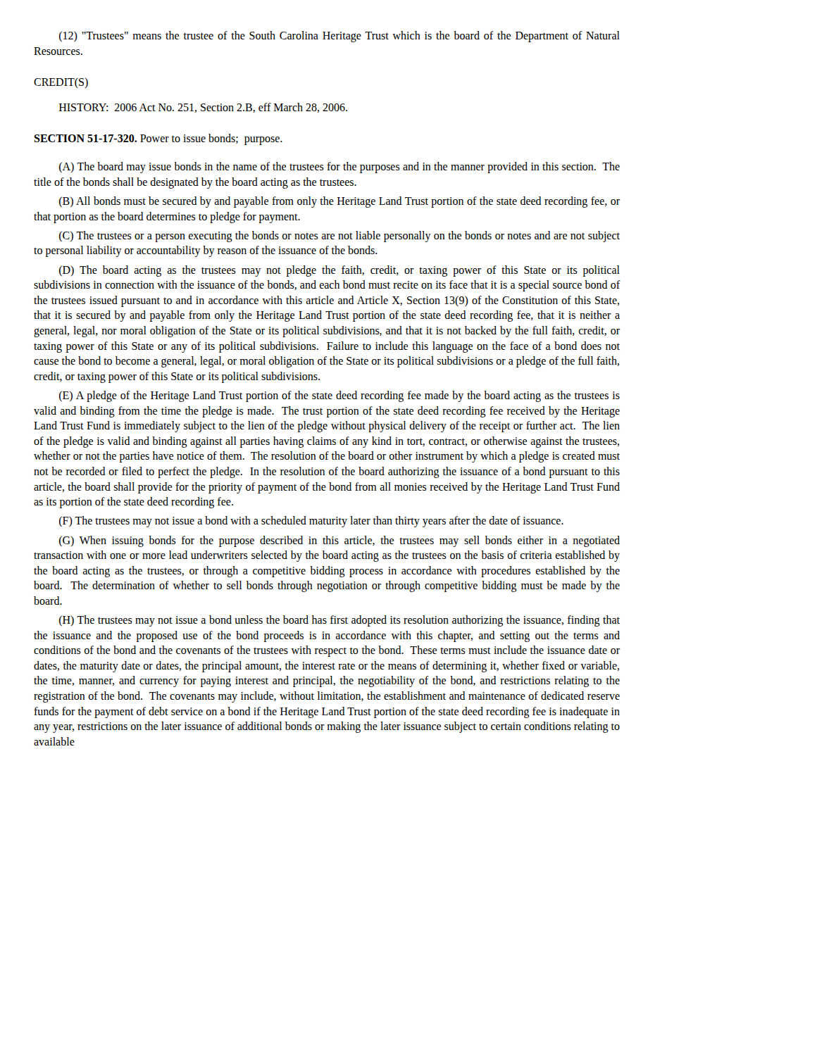(12) "Trustees" means the trustee of the South Carolina Heritage Trust which is the board of the Department of Natural Resources.
CREDIT(S)
HISTORY: 2006 Act No. 251, Section 2.B, eff March 28, 2006.
SECTION 51-17-320. Power to issue bonds; purpose.
(A) The board may issue bonds in the name of the trustees for the purposes and in the manner provided in this section. The title of the bonds shall be designated by the board acting as the trustees.
(B) All bonds must be secured by and payable from only the Heritage Land Trust portion of the state deed recording fee, or that portion as the board determines to pledge for payment.
(C) The trustees or a person executing the bonds or notes are not liable personally on the bonds or notes and are not subject to personal liability or accountability by reason of the issuance of the bonds.
(D) The board acting as the trustees may not pledge the faith, credit, or taxing power of this State or its political subdivisions in connection with the issuance of the bonds, and each bond must recite on its face that it is a special source bond of the trustees issued pursuant to and in accordance with this article and Article X, Section 13(9) of the Constitution of this State, that it is secured by and payable from only the Heritage Land Trust portion of the state deed recording fee, that it is neither a general, legal, nor moral obligation of the State or its political subdivisions, and that it is not backed by the full faith, credit, or taxing power of this State or any of its political subdivisions. Failure to include this language on the face of a bond does not cause the bond to become a general, legal, or moral obligation of the State or its political subdivisions or a pledge of the full faith, credit, or taxing power of this State or its political subdivisions.
(E) A pledge of the Heritage Land Trust portion of the state deed recording fee made by the board acting as the trustees is valid and binding from the time the pledge is made. The trust portion of the state deed recording fee received by the Heritage Land Trust Fund is immediately subject to the lien of the pledge without physical delivery of the receipt or further act. The lien of the pledge is valid and binding against all parties having claims of any kind in tort, contract, or otherwise against the trustees, whether or not the parties have notice of them. The resolution of the board or other instrument by which a pledge is created must not be recorded or filed to perfect the pledge. In the resolution of the board authorizing the issuance of a bond pursuant to this article, the board shall provide for the priority of payment of the bond from all monies received by the Heritage Land Trust Fund as its portion of the state deed recording fee.
(F) The trustees may not issue a bond with a scheduled maturity later than thirty years after the date of issuance.
(G) When issuing bonds for the purpose described in this article, the trustees may sell bonds either in a negotiated transaction with one or more lead underwriters selected by the board acting as the trustees on the basis of criteria established by the board acting as the trustees, or through a competitive bidding process in accordance with procedures established by the board. The determination of whether to sell bonds through negotiation or through competitive bidding must be made by the board.
(H) The trustees may not issue a bond unless the board has first adopted its resolution authorizing the issuance, finding that the issuance and the proposed use of the bond proceeds is in accordance with this chapter, and setting out the terms and conditions of the bond and the covenants of the trustees with respect to the bond. These terms must include the issuance date or dates, the maturity date or dates, the principal amount, the interest rate or the means of determining it, whether fixed or variable, the time, manner, and currency for paying interest and principal, the negotiability of the bond, and restrictions relating to the registration of the bond. The covenants may include, without limitation, the establishment and maintenance of dedicated reserve funds for the payment of debt service on a bond if the Heritage Land Trust portion of the state deed recording fee is inadequate in any year, restrictions on the later issuance of additional bonds or making the later issuance subject to certain conditions relating to available